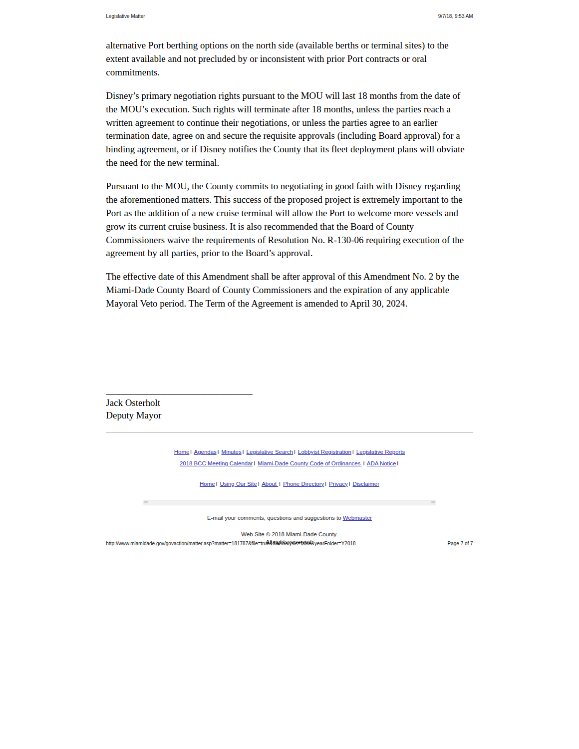Legislative Matter 9/7/18, 9:53 AM
alternative Port berthing options on the north side (available berths or terminal sites) to the extent available and not precluded by or inconsistent with prior Port contracts or oral commitments.
Disney’s primary negotiation rights pursuant to the MOU will last 18 months from the date of the MOU’s execution. Such rights will terminate after 18 months, unless the parties reach a written agreement to continue their negotiations, or unless the parties agree to an earlier termination date, agree on and secure the requisite approvals (including Board approval) for a binding agreement, or if Disney notifies the County that its fleet deployment plans will obviate the need for the new terminal.
Pursuant to the MOU, the County commits to negotiating in good faith with Disney regarding the aforementioned matters. This success of the proposed project is extremely important to the Port as the addition of a new cruise terminal will allow the Port to welcome more vessels and grow its current cruise business. It is also recommended that the Board of County Commissioners waive the requirements of Resolution No. R-130-06 requiring execution of the agreement by all parties, prior to the Board’s approval.
The effective date of this Amendment shall be after approval of this Amendment No. 2 by the Miami-Dade County Board of County Commissioners and the expiration of any applicable Mayoral Veto period. The Term of the Agreement is amended to April 30, 2024.
_______________________________
Jack Osterholt
Deputy Mayor
Home l Agendas l Minutes l Legislative Search l Lobbyist Registration l Legislative Reports
2018 BCC Meeting Calendar l Miami-Dade County Code of Ordinances l ADA Notice l
Home l Using Our Site l About l Phone Directory l Privacy l Disclaimer
E-mail your comments, questions and suggestions to Webmaster
Web Site © 2018 Miami-Dade County.
All rights reserved.
http://www.miamidade.gov/govaction/matter.asp?matter=181787&file=true&fileAnalysis=false&yearFolder=Y2018 Page 7 of 7